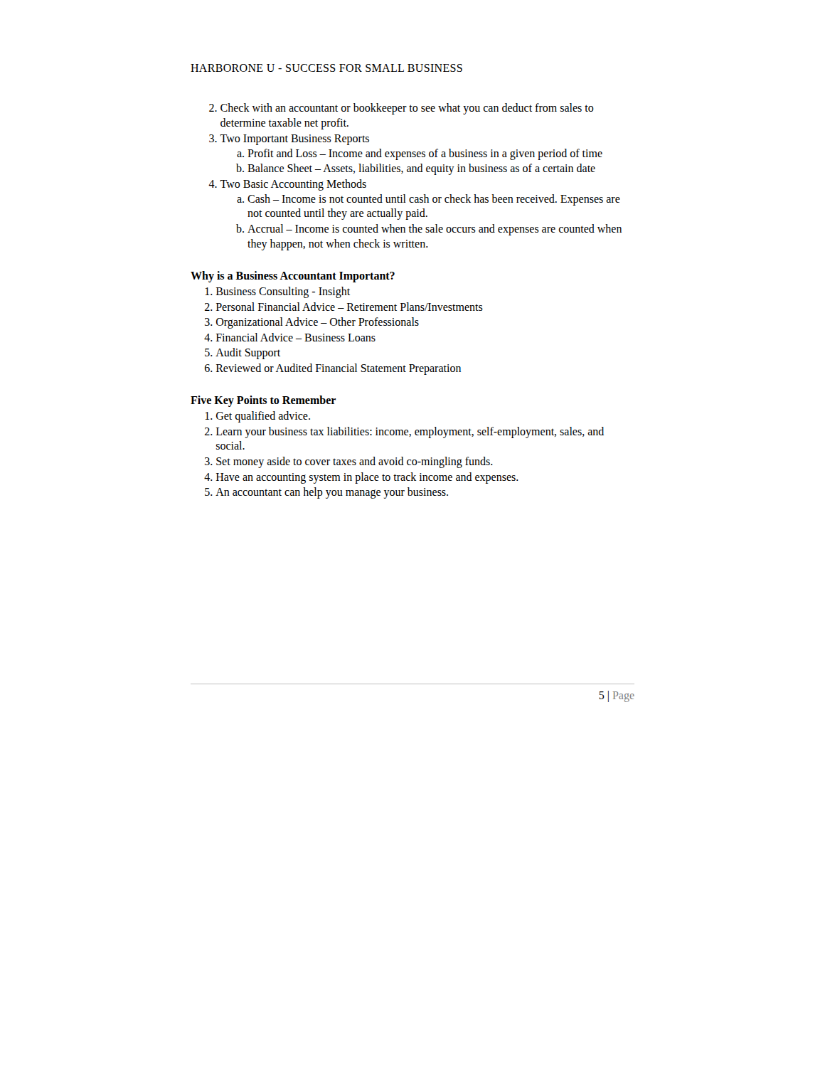HARBORONE U - SUCCESS FOR SMALL BUSINESS
Check with an accountant or bookkeeper to see what you can deduct from sales to determine taxable net profit.
Two Important Business Reports
Profit and Loss – Income and expenses of a business in a given period of time
Balance Sheet – Assets, liabilities, and equity in business as of a certain date
Two Basic Accounting Methods
Cash – Income is not counted until cash or check has been received. Expenses are not counted until they are actually paid.
Accrual – Income is counted when the sale occurs and expenses are counted when they happen, not when check is written.
Why is a Business Accountant Important?
Business Consulting - Insight
Personal Financial Advice – Retirement Plans/Investments
Organizational Advice – Other Professionals
Financial Advice – Business Loans
Audit Support
Reviewed or Audited Financial Statement Preparation
Five Key Points to Remember
Get qualified advice.
Learn your business tax liabilities: income, employment, self-employment, sales, and social.
Set money aside to cover taxes and avoid co-mingling funds.
Have an accounting system in place to track income and expenses.
An accountant can help you manage your business.
5 | Page